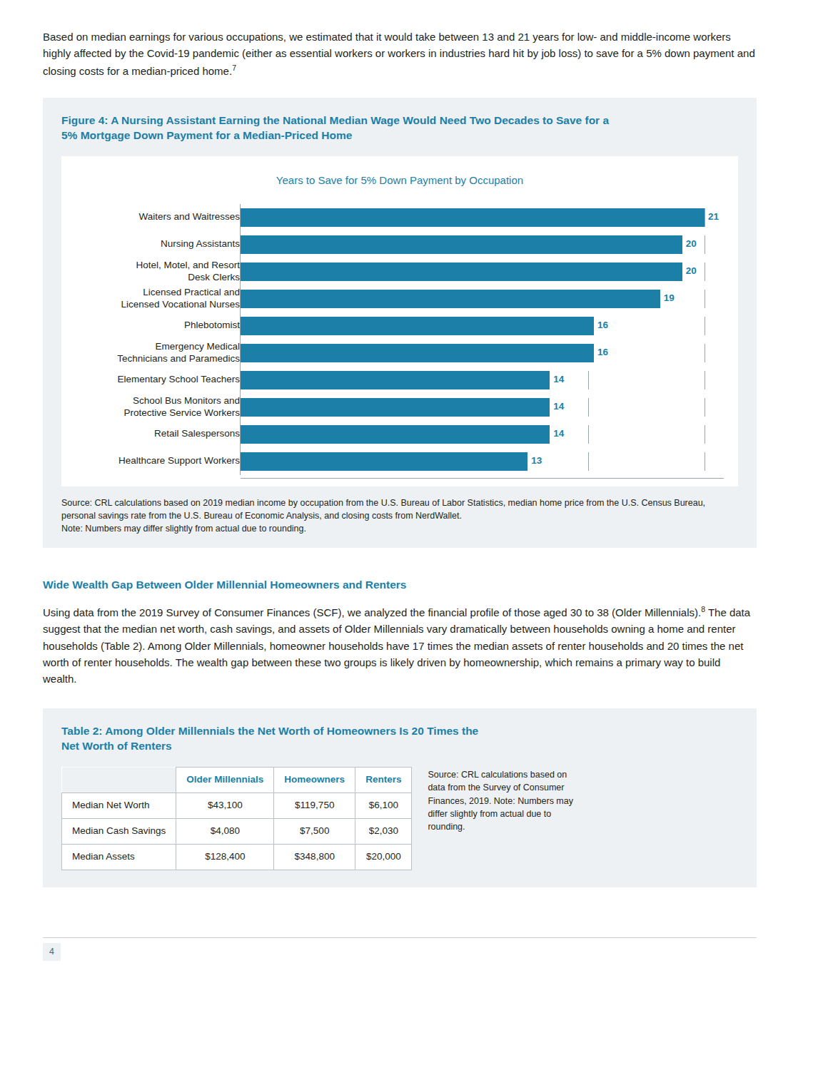Based on median earnings for various occupations, we estimated that it would take between 13 and 21 years for low- and middle-income workers highly affected by the Covid-19 pandemic (either as essential workers or workers in industries hard hit by job loss) to save for a 5% down payment and closing costs for a median-priced home.7
Figure 4: A Nursing Assistant Earning the National Median Wage Would Need Two Decades to Save for a
5% Mortgage Down Payment for a Median-Priced Home
Years to Save for 5% Down Payment by Occupation
| Waiters and Waitresses | 21 |
| Nursing Assistants | 20 |
| Hotel, Motel, and Resort Desk Clerks | 20 |
| Licensed Practical and Licensed Vocational Nurses | 19 |
| Phlebotomist | 16 |
| Emergency Medical Technicians and Paramedics | 16 |
| Elementary School Teachers | 14 |
| School Bus Monitors and Protective Service Workers | 14 |
| Retail Salespersons | 14 |
| Healthcare Support Workers | 13 |
Source: CRL calculations based on 2019 median income by occupation from the U.S. Bureau of Labor Statistics, median home price from the U.S. Census Bureau, personal savings rate from the U.S. Bureau of Economic Analysis, and closing costs from NerdWallet.
Note: Numbers may differ slightly from actual due to rounding.
Wide Wealth Gap Between Older Millennial Homeowners and Renters
Using data from the 2019 Survey of Consumer Finances (SCF), we analyzed the financial profile of those aged 30 to 38 (Older Millennials).8 The data suggest that the median net worth, cash savings, and assets of Older Millennials vary dramatically between households owning a home and renter households (Table 2). Among Older Millennials, homeowner households have 17 times the median assets of renter households and 20 times the net worth of renter households. The wealth gap between these two groups is likely driven by homeownership, which remains a primary way to build wealth.
Table 2: Among Older Millennials the Net Worth of Homeowners Is 20 Times the
Net Worth of Renters
| | Older Millennials | Homeowners | Renters |
| --- | --- | --- | --- |
| Median Net Worth | $43,100 | $119,750 | $6,100 |
| Median Cash Savings | $4,080 | $7,500 | $2,030 |
| Median Assets | $128,400 | $348,800 | $20,000 |
Source: CRL calculations based on data from the Survey of Consumer Finances, 2019. Note: Numbers may differ slightly from actual due to rounding.
4